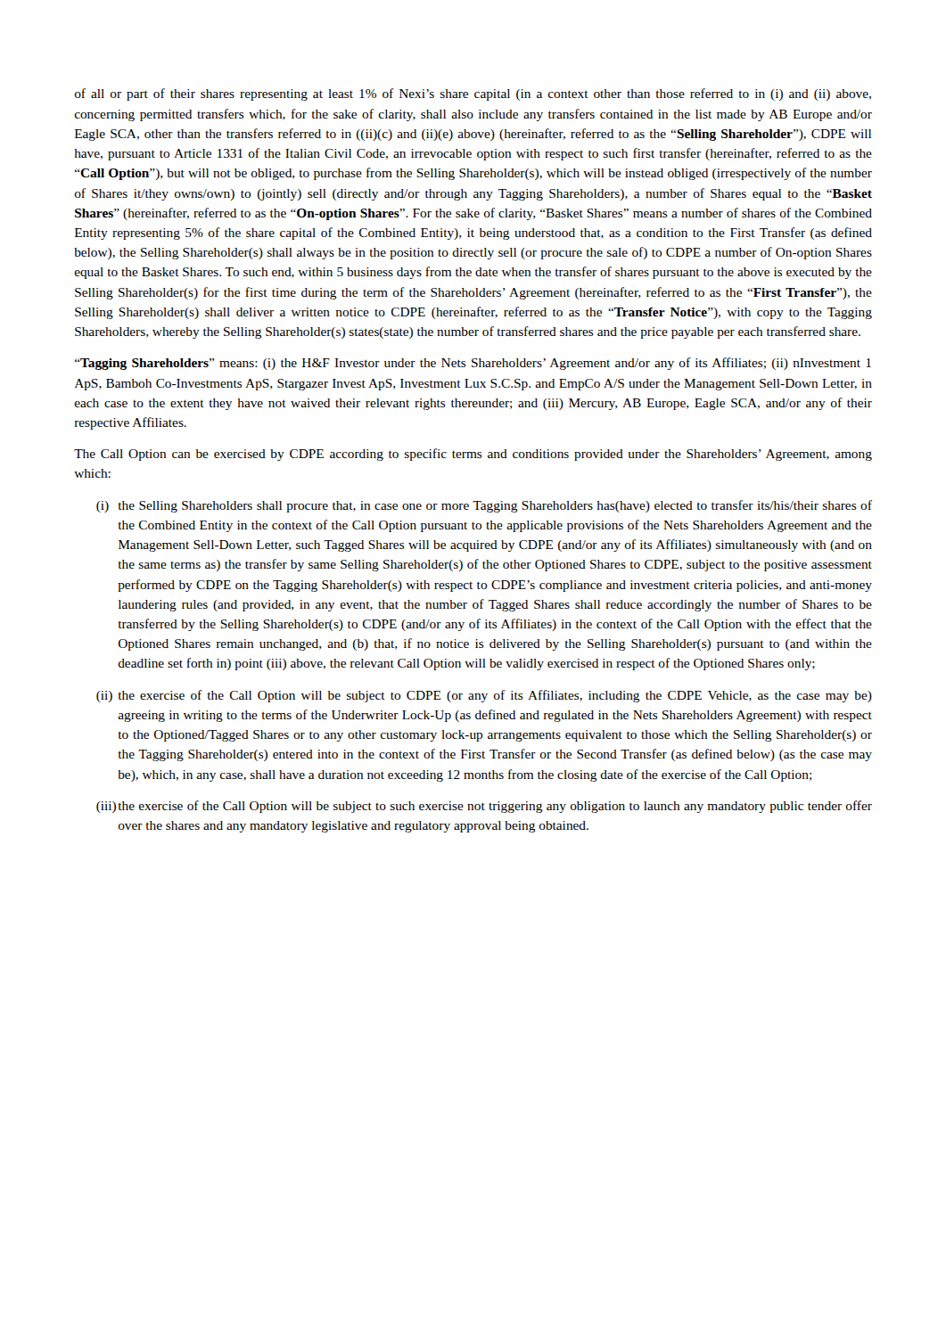of all or part of their shares representing at least 1% of Nexi’s share capital (in a context other than those referred to in (i) and (ii) above, concerning permitted transfers which, for the sake of clarity, shall also include any transfers contained in the list made by AB Europe and/or Eagle SCA, other than the transfers referred to in ((ii)(c) and (ii)(e) above) (hereinafter, referred to as the “Selling Shareholder”), CDPE will have, pursuant to Article 1331 of the Italian Civil Code, an irrevocable option with respect to such first transfer (hereinafter, referred to as the “Call Option”), but will not be obliged, to purchase from the Selling Shareholder(s), which will be instead obliged (irrespectively of the number of Shares it/they owns/own) to (jointly) sell (directly and/or through any Tagging Shareholders), a number of Shares equal to the “Basket Shares” (hereinafter, referred to as the “On-option Shares”. For the sake of clarity, “Basket Shares” means a number of shares of the Combined Entity representing 5% of the share capital of the Combined Entity), it being understood that, as a condition to the First Transfer (as defined below), the Selling Shareholder(s) shall always be in the position to directly sell (or procure the sale of) to CDPE a number of On-option Shares equal to the Basket Shares. To such end, within 5 business days from the date when the transfer of shares pursuant to the above is executed by the Selling Shareholder(s) for the first time during the term of the Shareholders’ Agreement (hereinafter, referred to as the “First Transfer”), the Selling Shareholder(s) shall deliver a written notice to CDPE (hereinafter, referred to as the “Transfer Notice”), with copy to the Tagging Shareholders, whereby the Selling Shareholder(s) states(state) the number of transferred shares and the price payable per each transferred share.
“Tagging Shareholders” means: (i) the H&F Investor under the Nets Shareholders’ Agreement and/or any of its Affiliates; (ii) nInvestment 1 ApS, Bamboh Co-Investments ApS, Stargazer Invest ApS, Investment Lux S.C.Sp. and EmpCo A/S under the Management Sell-Down Letter, in each case to the extent they have not waived their relevant rights thereunder; and (iii) Mercury, AB Europe, Eagle SCA, and/or any of their respective Affiliates.
The Call Option can be exercised by CDPE according to specific terms and conditions provided under the Shareholders’ Agreement, among which:
(i) the Selling Shareholders shall procure that, in case one or more Tagging Shareholders has(have) elected to transfer its/his/their shares of the Combined Entity in the context of the Call Option pursuant to the applicable provisions of the Nets Shareholders Agreement and the Management Sell-Down Letter, such Tagged Shares will be acquired by CDPE (and/or any of its Affiliates) simultaneously with (and on the same terms as) the transfer by same Selling Shareholder(s) of the other Optioned Shares to CDPE, subject to the positive assessment performed by CDPE on the Tagging Shareholder(s) with respect to CDPE’s compliance and investment criteria policies, and anti-money laundering rules (and provided, in any event, that the number of Tagged Shares shall reduce accordingly the number of Shares to be transferred by the Selling Shareholder(s) to CDPE (and/or any of its Affiliates) in the context of the Call Option with the effect that the Optioned Shares remain unchanged, and (b) that, if no notice is delivered by the Selling Shareholder(s) pursuant to (and within the deadline set forth in) point (iii) above, the relevant Call Option will be validly exercised in respect of the Optioned Shares only;
(ii) the exercise of the Call Option will be subject to CDPE (or any of its Affiliates, including the CDPE Vehicle, as the case may be) agreeing in writing to the terms of the Underwriter Lock-Up (as defined and regulated in the Nets Shareholders Agreement) with respect to the Optioned/Tagged Shares or to any other customary lock-up arrangements equivalent to those which the Selling Shareholder(s) or the Tagging Shareholder(s) entered into in the context of the First Transfer or the Second Transfer (as defined below) (as the case may be), which, in any case, shall have a duration not exceeding 12 months from the closing date of the exercise of the Call Option;
(iii) the exercise of the Call Option will be subject to such exercise not triggering any obligation to launch any mandatory public tender offer over the shares and any mandatory legislative and regulatory approval being obtained.